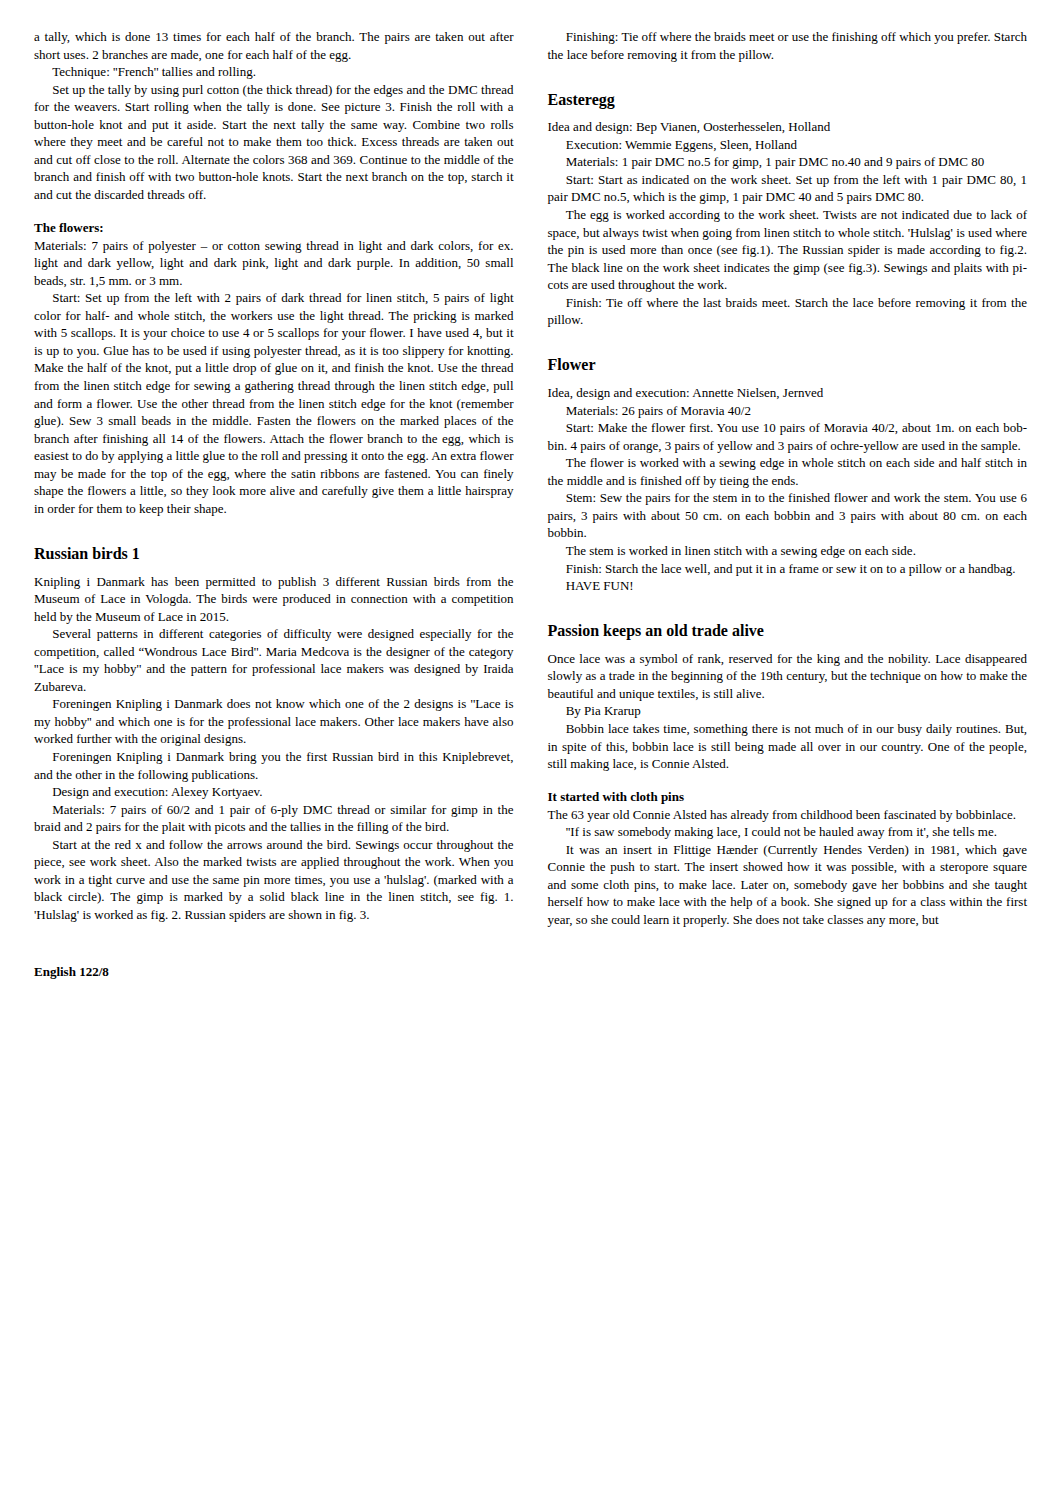a tally, which is done 13 times for each half of the branch. The pairs are taken out after short uses. 2 branches are made, one for each half of the egg.
Technique: ''French'' tallies and rolling.
Set up the tally by using purl cotton (the thick thread) for the edges and the DMC thread for the weavers. Start rolling when the tally is done. See picture 3. Finish the roll with a button-hole knot and put it aside. Start the next tally the same way. Combine two rolls where they meet and be careful not to make them too thick. Excess threads are taken out and cut off close to the roll. Alternate the colors 368 and 369. Continue to the middle of the branch and finish off with two button-hole knots. Start the next branch on the top, starch it and cut the discarded threads off.
The flowers:
Materials: 7 pairs of polyester – or cotton sewing thread in light and dark colors, for ex. light and dark yellow, light and dark pink, light and dark purple. In addition, 50 small beads, str. 1,5 mm. or 3 mm.
Start: Set up from the left with 2 pairs of dark thread for linen stitch, 5 pairs of light color for half- and whole stitch, the workers use the light thread. The pricking is marked with 5 scallops. It is your choice to use 4 or 5 scallops for your flower. I have used 4, but it is up to you. Glue has to be used if using polyester thread, as it is too slippery for knotting. Make the half of the knot, put a little drop of glue on it, and finish the knot. Use the thread from the linen stitch edge for sewing a gathering thread through the linen stitch edge, pull and form a flower. Use the other thread from the linen stitch edge for the knot (remember glue). Sew 3 small beads in the middle. Fasten the flowers on the marked places of the branch after finishing all 14 of the flowers. Attach the flower branch to the egg, which is easiest to do by applying a little glue to the roll and pressing it onto the egg. An extra flower may be made for the top of the egg, where the satin ribbons are fastened. You can finely shape the flowers a little, so they look more alive and carefully give them a little hairspray in order for them to keep their shape.
Russian birds 1
Knipling i Danmark has been permitted to publish 3 different Russian birds from the Museum of Lace in Vologda. The birds were produced in connection with a competition held by the Museum of Lace in 2015.
Several patterns in different categories of difficulty were designed especially for the competition, called “Wondrous Lace Bird''. Maria Medcova is the designer of the category ''Lace is my hobby'' and the pattern for professional lace makers was designed by Iraida Zubareva.
Foreningen Knipling i Danmark does not know which one of the 2 designs is ''Lace is my hobby'' and which one is for the professional lace makers. Other lace makers have also worked further with the original designs.
Foreningen Knipling i Danmark bring you the first Russian bird in this Kniplebrevet, and the other in the following publications.
Design and execution: Alexey Kortyaev.
Materials: 7 pairs of 60/2 and 1 pair of 6-ply DMC thread or similar for gimp in the braid and 2 pairs for the plait with picots and the tallies in the filling of the bird.
Start at the red x and follow the arrows around the bird. Sewings occur throughout the piece, see work sheet. Also the marked twists are applied throughout the work. When you work in a tight curve and use the same pin more times, you use a 'hulslag'. (marked with a black circle). The gimp is marked by a solid black line in the linen stitch, see fig. 1. 'Hulslag' is worked as fig. 2. Russian spiders are shown in fig. 3.
Finishing: Tie off where the braids meet or use the finishing off which you prefer. Starch the lace before removing it from the pillow.
Easteregg
Idea and design: Bep Vianen, Oosterhesselen, Holland
Execution: Wemmie Eggens, Sleen, Holland
Materials: 1 pair DMC no.5 for gimp, 1 pair DMC no.40 and 9 pairs of DMC 80
Start: Start as indicated on the work sheet. Set up from the left with 1 pair DMC 80, 1 pair DMC no.5, which is the gimp, 1 pair DMC 40 and 5 pairs DMC 80.
The egg is worked according to the work sheet. Twists are not indicated due to lack of space, but always twist when going from linen stitch to whole stitch. 'Hulslag' is used where the pin is used more than once (see fig.1). The Russian spider is made according to fig.2. The black line on the work sheet indicates the gimp (see fig.3). Sewings and plaits with picots are used throughout the work.
Finish: Tie off where the last braids meet. Starch the lace before removing it from the pillow.
Flower
Idea, design and execution: Annette Nielsen, Jernved
Materials: 26 pairs of Moravia 40/2
Start: Make the flower first. You use 10 pairs of Moravia 40/2, about 1m. on each bobbin. 4 pairs of orange, 3 pairs of yellow and 3 pairs of ochre-yellow are used in the sample.
The flower is worked with a sewing edge in whole stitch on each side and half stitch in the middle and is finished off by tieing the ends.
Stem: Sew the pairs for the stem in to the finished flower and work the stem. You use 6 pairs, 3 pairs with about 50 cm. on each bobbin and 3 pairs with about 80 cm. on each bobbin.
The stem is worked in linen stitch with a sewing edge on each side.
Finish: Starch the lace well, and put it in a frame or sew it on to a pillow or a handbag.
HAVE FUN!
Passion keeps an old trade alive
Once lace was a symbol of rank, reserved for the king and the nobility. Lace disappeared slowly as a trade in the beginning of the 19th century, but the technique on how to make the beautiful and unique textiles, is still alive.
By Pia Krarup
Bobbin lace takes time, something there is not much of in our busy daily routines. But, in spite of this, bobbin lace is still being made all over in our country. One of the people, still making lace, is Connie Alsted.
It started with cloth pins
The 63 year old Connie Alsted has already from childhood been fascinated by bobbinlace.
''If is saw somebody making lace, I could not be hauled away from it', she tells me.
It was an insert in Flittige Hænder (Currently Hendes Verden) in 1981, which gave Connie the push to start. The insert showed how it was possible, with a steropore square and some cloth pins, to make lace. Later on, somebody gave her bobbins and she taught herself how to make lace with the help of a book. She signed up for a class within the first year, so she could learn it properly. She does not take classes any more, but
English 122/8